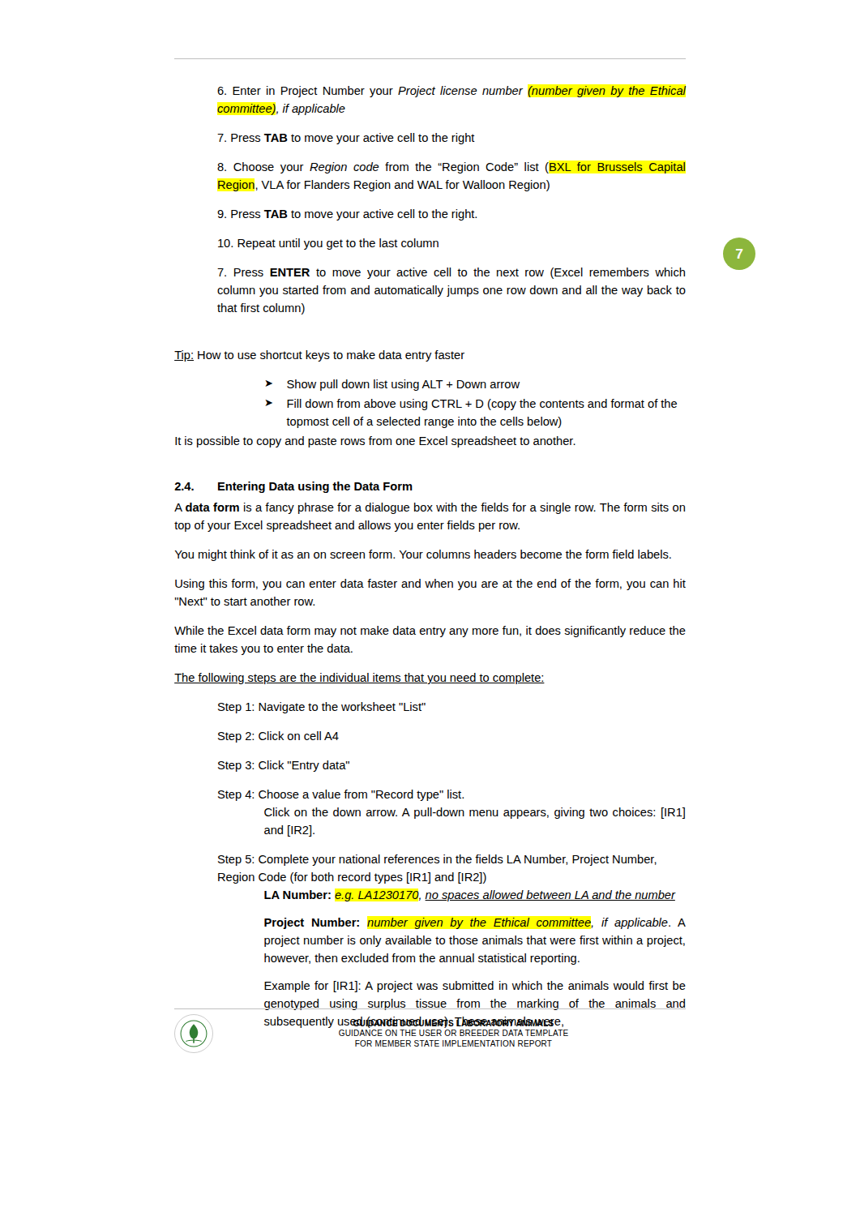7
6. Enter in Project Number your Project license number (number given by the Ethical committee), if applicable
7. Press TAB to move your active cell to the right
8. Choose your Region code from the “Region Code” list (BXL for Brussels Capital Region, VLA for Flanders Region and WAL for Walloon Region)
9. Press TAB to move your active cell to the right.
10. Repeat until you get to the last column
7. Press ENTER to move your active cell to the next row (Excel remembers which column you started from and automatically jumps one row down and all the way back to that first column)
Tip: How to use shortcut keys to make data entry faster
Show pull down list using ALT + Down arrow
Fill down from above using CTRL + D (copy the contents and format of the topmost cell of a selected range into the cells below)
It is possible to copy and paste rows from one Excel spreadsheet to another.
2.4. Entering Data using the Data Form
A data form is a fancy phrase for a dialogue box with the fields for a single row. The form sits on top of your Excel spreadsheet and allows you enter fields per row.
You might think of it as an on screen form. Your columns headers become the form field labels.
Using this form, you can enter data faster and when you are at the end of the form, you can hit "Next" to start another row.
While the Excel data form may not make data entry any more fun, it does significantly reduce the time it takes you to enter the data.
The following steps are the individual items that you need to complete:
Step 1: Navigate to the worksheet "List"
Step 2: Click on cell A4
Step 3: Click "Entry data"
Step 4: Choose a value from "Record type" list. Click on the down arrow. A pull-down menu appears, giving two choices: [IR1] and [IR2].
Step 5: Complete your national references in the fields LA Number, Project Number, Region Code (for both record types [IR1] and [IR2]) LA Number: e.g. LA1230170, no spaces allowed between LA and the number Project Number: number given by the Ethical committee, if applicable. A project number is only available to those animals that were first within a project, however, then excluded from the annual statistical reporting. Example for [IR1]: A project was submitted in which the animals would first be genotyped using surplus tissue from the marking of the animals and subsequently used (continued use). These animals were,
GUIDANCE DOCUMENTS LABORATORY ANIMALS
GUIDANCE ON THE USER OR BREEDER DATA TEMPLATE
FOR MEMBER STATE IMPLEMENTATION REPORT